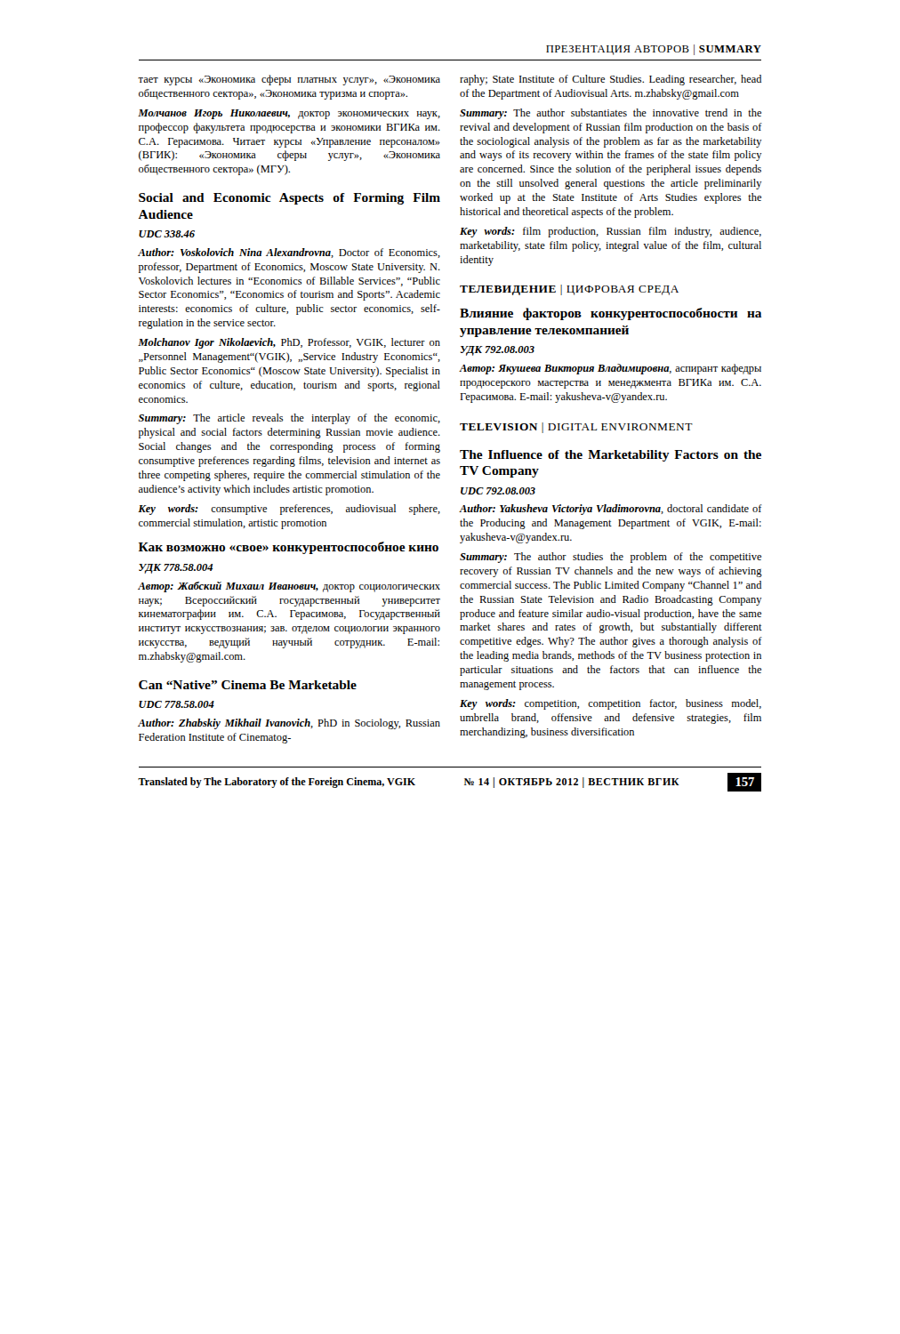ПРЕЗЕНТАЦИЯ АВТОРОВ | SUMMARY
тает курсы «Экономика сферы платных услуг», «Экономика общественного сектора», «Экономика туризма и спорта».
Молчанов Игорь Николаевич, доктор экономических наук, профессор факультета продюсерства и экономики ВГИКа им. С.А. Герасимова. Читает курсы «Управление персоналом» (ВГИК): «Экономика сферы услуг», «Экономика общественного сектора» (МГУ).
Social and Economic Aspects of Forming Film Audience
UDC 338.46
Author: Voskolovich Nina Alexandrovna, Doctor of Economics, professor, Department of Economics, Moscow State University. N. Voskolovich lectures in “Economics of Billable Services”, “Public Sector Economics”, “Economics of tourism and Sports”. Academic interests: economics of culture, public sector economics, self-regulation in the service sector.
Molchanov Igor Nikolaevich, PhD, Professor, VGIK, lecturer on „Personnel Management“(VGIK), „Service Industry Economics“, Public Sector Economics“ (Moscow State University). Specialist in economics of culture, education, tourism and sports, regional economics.
Summary: The article reveals the interplay of the economic, physical and social factors determining Russian movie audience. Social changes and the corresponding process of forming consumptive preferences regarding films, television and internet as three competing spheres, require the commercial stimulation of the audience’s activity which includes artistic promotion.
Key words: consumptive preferences, audiovisual sphere, commercial stimulation, artistic promotion
Как возможно «свое» конкурентоспособное кино
УДК 778.58.004
Автор: Жабский Михаил Иванович, доктор социологических наук; Всероссийский государственный университет кинематографии им. С.А. Герасимова, Государственный институт искусствознания; зав. отделом социологии экранного искусства, ведущий научный сотрудник. E-mail: m.zhabsky@gmail.com.
Can “Native” Cinema Be Marketable
UDC 778.58.004
Author: Zhabskiy Mikhail Ivanovich, PhD in Sociology, Russian Federation Institute of Cinematog-
raphy; State Institute of Culture Studies. Leading researcher, head of the Department of Audiovisual Arts. m.zhabsky@gmail.com
Summary: The author substantiates the innovative trend in the revival and development of Russian film production on the basis of the sociological analysis of the problem as far as the marketability and ways of its recovery within the frames of the state film policy are concerned. Since the solution of the peripheral issues depends on the still unsolved general questions the article preliminarily worked up at the State Institute of Arts Studies explores the historical and theoretical aspects of the problem.
Key words: film production, Russian film industry, audience, marketability, state film policy, integral value of the film, cultural identity
ТЕЛЕВИДЕНИЕ | ЦИФРОВАЯ СРЕДА
Влияние факторов конкурентоспособности на управление телекомпанией
УДК 792.08.003
Автор: Якушева Виктория Владимировна, аспирант кафедры продюсерского мастерства и менеджмента ВГИКа им. С.А. Герасимова. E-mail: yakusheva-v@yandex.ru.
TELEVISION | DIGITAL ENVIRONMENT
The Influence of the Marketability Factors on the TV Company
UDC 792.08.003
Author: Yakusheva Victoriya Vladimorovna, doctoral candidate of the Producing and Management Department of VGIK, E-mail: yakusheva-v@yandex.ru.
Summary: The author studies the problem of the competitive recovery of Russian TV channels and the new ways of achieving commercial success. The Public Limited Company “Channel 1” and the Russian State Television and Radio Broadcasting Company produce and feature similar audio-visual production, have the same market shares and rates of growth, but substantially different competitive edges. Why? The author gives a thorough analysis of the leading media brands, methods of the TV business protection in particular situations and the factors that can influence the management process.
Key words: competition, competition factor, business model, umbrella brand, offensive and defensive strategies, film merchandizing, business diversification
Translated by The Laboratory of the Foreign Cinema, VGIK
№ 14 | ОКТЯБРЬ 2012 | ВЕСТНИК ВГИК
157